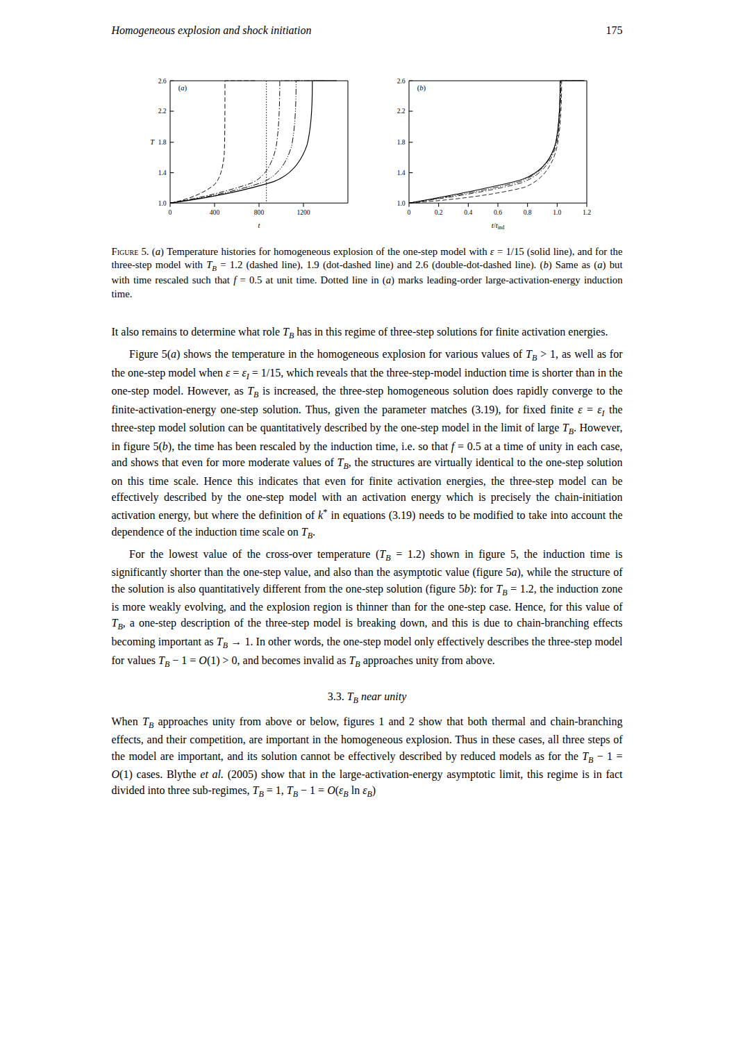Homogeneous explosion and shock initiation 175
2.6 2.2 1.8 1.4 1.0 T 0 400 800 1200 t (a)
2.6 2.2 1.8 1.4 1.0 0 0.2 0.4 0.6 0.8 1.0 1.2 t/tind (b)
Figure 5. (a) Temperature histories for homogeneous explosion of the one-step model with ε = 1/15 (solid line), and for the three-step model with TB = 1.2 (dashed line), 1.9 (dot-dashed line) and 2.6 (double-dot-dashed line). (b) Same as (a) but with time rescaled such that f = 0.5 at unit time. Dotted line in (a) marks leading-order large-activation-energy induction time.
It also remains to determine what role TB has in this regime of three-step solutions for finite activation energies.
Figure 5(a) shows the temperature in the homogeneous explosion for various values of TB > 1, as well as for the one-step model when ε = εI = 1/15, which reveals that the three-step-model induction time is shorter than in the one-step model. However, as TB is increased, the three-step homogeneous solution does rapidly converge to the finite-activation-energy one-step solution. Thus, given the parameter matches (3.19), for fixed finite ε = εI the three-step model solution can be quantitatively described by the one-step model in the limit of large TB. However, in figure 5(b), the time has been rescaled by the induction time, i.e. so that f = 0.5 at a time of unity in each case, and shows that even for more moderate values of TB, the structures are virtually identical to the one-step solution on this time scale. Hence this indicates that even for finite activation energies, the three-step model can be effectively described by the one-step model with an activation energy which is precisely the chain-initiation activation energy, but where the definition of k* in equations (3.19) needs to be modified to take into account the dependence of the induction time scale on TB.
For the lowest value of the cross-over temperature (TB = 1.2) shown in figure 5, the induction time is significantly shorter than the one-step value, and also than the asymptotic value (figure 5a), while the structure of the solution is also quantitatively different from the one-step solution (figure 5b): for TB = 1.2, the induction zone is more weakly evolving, and the explosion region is thinner than for the one-step case. Hence, for this value of TB, a one-step description of the three-step model is breaking down, and this is due to chain-branching effects becoming important as TB → 1. In other words, the one-step model only effectively describes the three-step model for values TB − 1 = O(1) > 0, and becomes invalid as TB approaches unity from above.
3.3. TB near unity
When TB approaches unity from above or below, figures 1 and 2 show that both thermal and chain-branching effects, and their competition, are important in the homogeneous explosion. Thus in these cases, all three steps of the model are important, and its solution cannot be effectively described by reduced models as for the TB − 1 = O(1) cases. Blythe et al. (2005) show that in the large-activation-energy asymptotic limit, this regime is in fact divided into three sub-regimes, TB = 1, TB − 1 = O(εB ln εB)